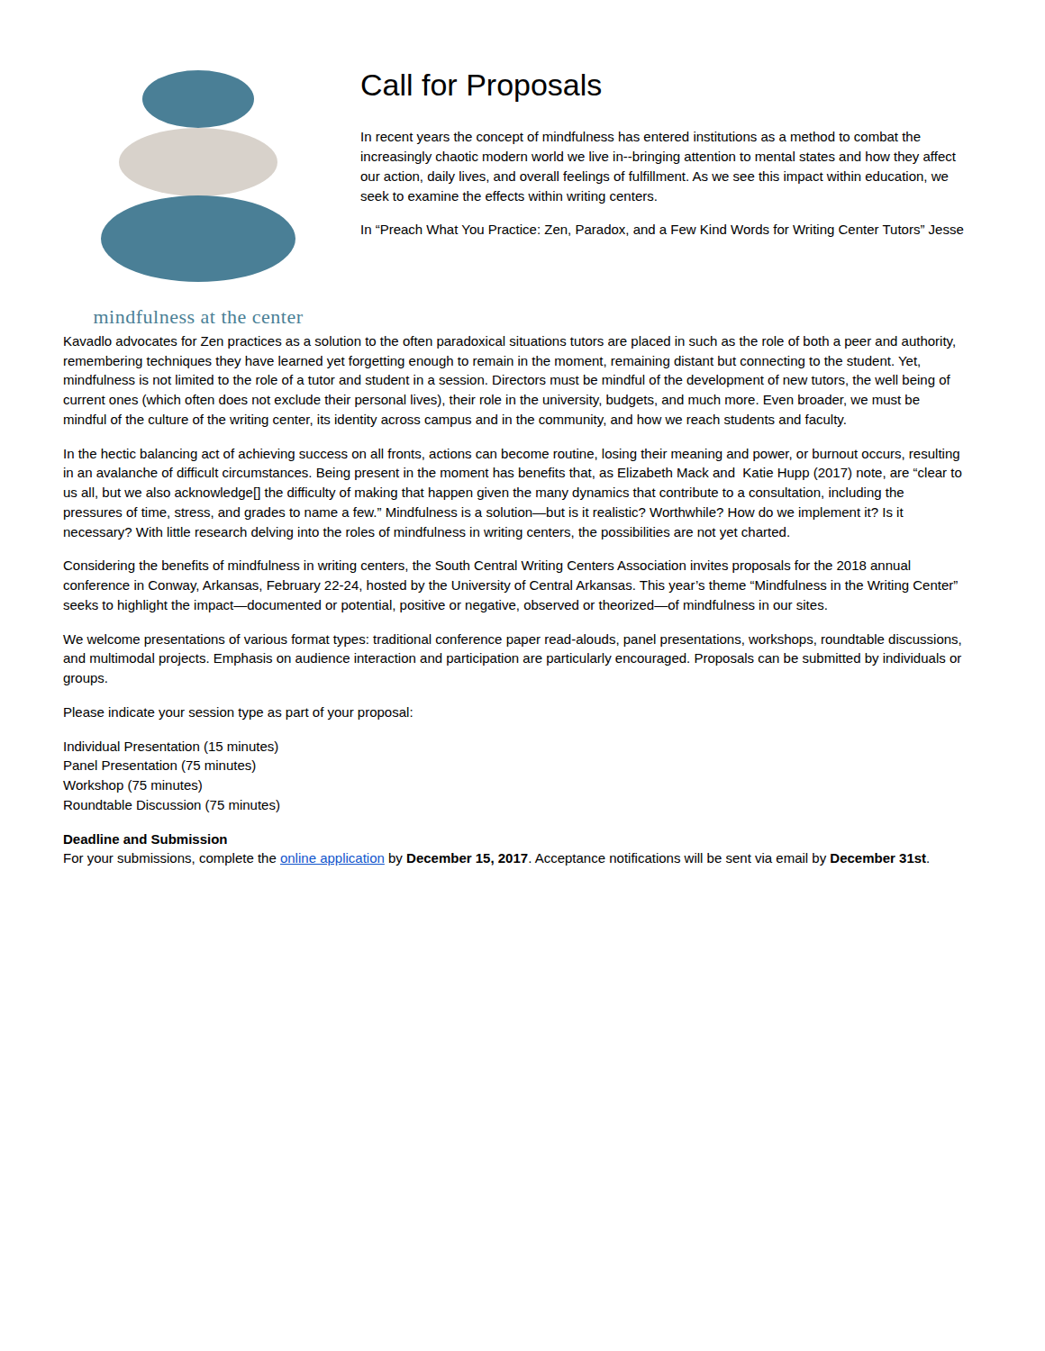mindfulness at the center
Call for Proposals
In recent years the concept of mindfulness has entered institutions as a method to combat the increasingly chaotic modern world we live in--bringing attention to mental states and how they affect our action, daily lives, and overall feelings of fulfillment. As we see this impact within education, we seek to examine the effects within writing centers.
In “Preach What You Practice: Zen, Paradox, and a Few Kind Words for Writing Center Tutors” Jesse
Kavadlo advocates for Zen practices as a solution to the often paradoxical situations tutors are placed in such as the role of both a peer and authority, remembering techniques they have learned yet forgetting enough to remain in the moment, remaining distant but connecting to the student. Yet, mindfulness is not limited to the role of a tutor and student in a session. Directors must be mindful of the development of new tutors, the well being of current ones (which often does not exclude their personal lives), their role in the university, budgets, and much more. Even broader, we must be mindful of the culture of the writing center, its identity across campus and in the community, and how we reach students and faculty.
In the hectic balancing act of achieving success on all fronts, actions can become routine, losing their meaning and power, or burnout occurs, resulting in an avalanche of difficult circumstances. Being present in the moment has benefits that, as Elizabeth Mack and Katie Hupp (2017) note, are “clear to us all, but we also acknowledge[] the difficulty of making that happen given the many dynamics that contribute to a consultation, including the pressures of time, stress, and grades to name a few.” Mindfulness is a solution—but is it realistic? Worthwhile? How do we implement it? Is it necessary? With little research delving into the roles of mindfulness in writing centers, the possibilities are not yet charted.
Considering the benefits of mindfulness in writing centers, the South Central Writing Centers Association invites proposals for the 2018 annual conference in Conway, Arkansas, February 22-24, hosted by the University of Central Arkansas. This year’s theme “Mindfulness in the Writing Center” seeks to highlight the impact—documented or potential, positive or negative, observed or theorized—of mindfulness in our sites.
We welcome presentations of various format types: traditional conference paper read-alouds, panel presentations, workshops, roundtable discussions, and multimodal projects. Emphasis on audience interaction and participation are particularly encouraged. Proposals can be submitted by individuals or groups.
Please indicate your session type as part of your proposal:
Individual Presentation (15 minutes)
Panel Presentation (75 minutes)
Workshop (75 minutes)
Roundtable Discussion (75 minutes)
Deadline and Submission
For your submissions, complete the online application by December 15, 2017. Acceptance notifications will be sent via email by December 31st.